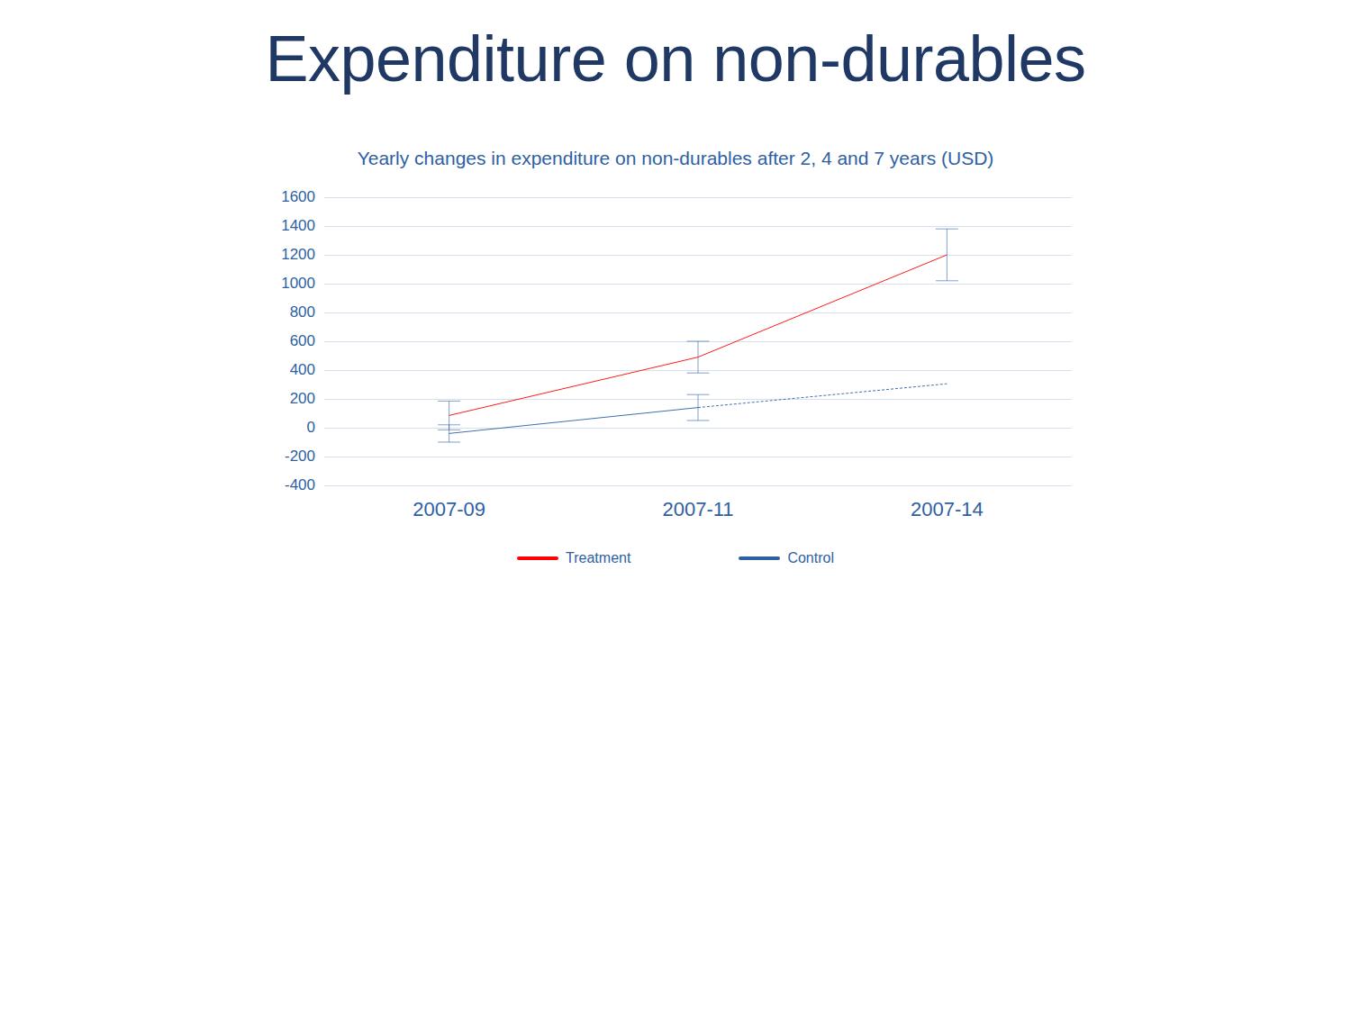Expenditure on non-durables
Yearly changes in expenditure on non-durables after 2, 4 and 7 years (USD)
1600
1400
1200
1000
800
600
400
200
0
-200
-400
2007-09 2007-11 2007-14
Treatment Control